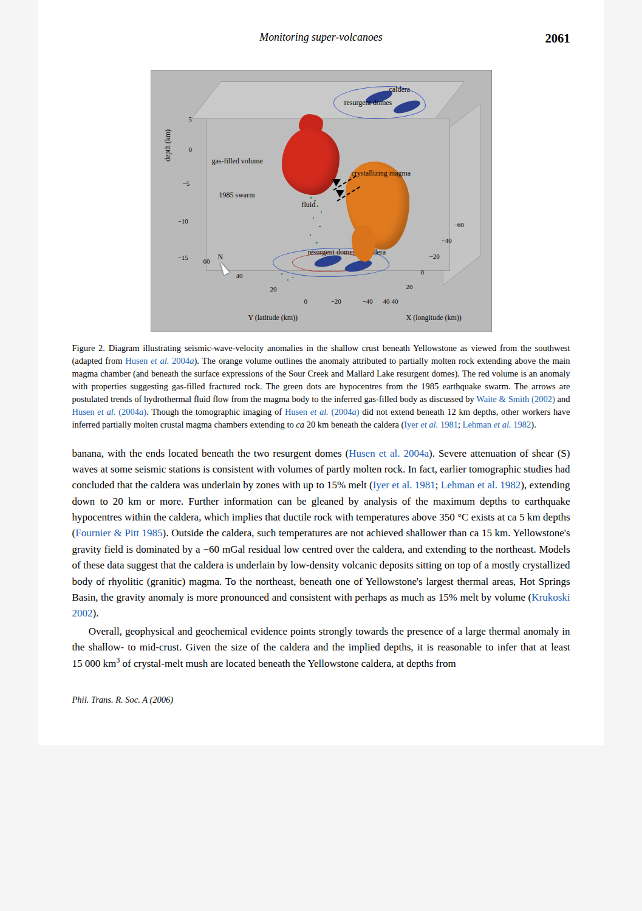Monitoring super-volcanoes 2061
depth (km) 5 0 −5 −10 −15
caldera resurgent domes
resurgent domes caldera
gas-filled volume crystallizing magma 1985 swarm fluid
N
−60 −40 −20 0 20 40 X (longitude (km)) 60 40 20 0 −20 −40 40 Y (latitude (km))
Figure 2. Diagram illustrating seismic-wave-velocity anomalies in the shallow crust beneath Yellowstone as viewed from the southwest (adapted from Husen et al. 2004a). The orange volume outlines the anomaly attributed to partially molten rock extending above the main magma chamber (and beneath the surface expressions of the Sour Creek and Mallard Lake resurgent domes). The red volume is an anomaly with properties suggesting gas-filled fractured rock. The green dots are hypocentres from the 1985 earthquake swarm. The arrows are postulated trends of hydrothermal fluid flow from the magma body to the inferred gas-filled body as discussed by Waite & Smith (2002) and Husen et al. (2004a). Though the tomographic imaging of Husen et al. (2004a) did not extend beneath 12 km depths, other workers have inferred partially molten crustal magma chambers extending to ca 20 km beneath the caldera (Iyer et al. 1981; Lehman et al. 1982).
banana, with the ends located beneath the two resurgent domes (Husen et al. 2004a). Severe attenuation of shear (S) waves at some seismic stations is consistent with volumes of partly molten rock. In fact, earlier tomographic studies had concluded that the caldera was underlain by zones with up to 15% melt (Iyer et al. 1981; Lehman et al. 1982), extending down to 20 km or more. Further information can be gleaned by analysis of the maximum depths to earthquake hypocentres within the caldera, which implies that ductile rock with temperatures above 350 °C exists at ca 5 km depths (Fournier & Pitt 1985). Outside the caldera, such temperatures are not achieved shallower than ca 15 km. Yellowstone's gravity field is dominated by a −60 mGal residual low centred over the caldera, and extending to the northeast. Models of these data suggest that the caldera is underlain by low-density volcanic deposits sitting on top of a mostly crystallized body of rhyolitic (granitic) magma. To the northeast, beneath one of Yellowstone's largest thermal areas, Hot Springs Basin, the gravity anomaly is more pronounced and consistent with perhaps as much as 15% melt by volume (Krukoski 2002).
Overall, geophysical and geochemical evidence points strongly towards the presence of a large thermal anomaly in the shallow- to mid-crust. Given the size of the caldera and the implied depths, it is reasonable to infer that at least 15 000 km3 of crystal-melt mush are located beneath the Yellowstone caldera, at depths from
Phil. Trans. R. Soc. A (2006)